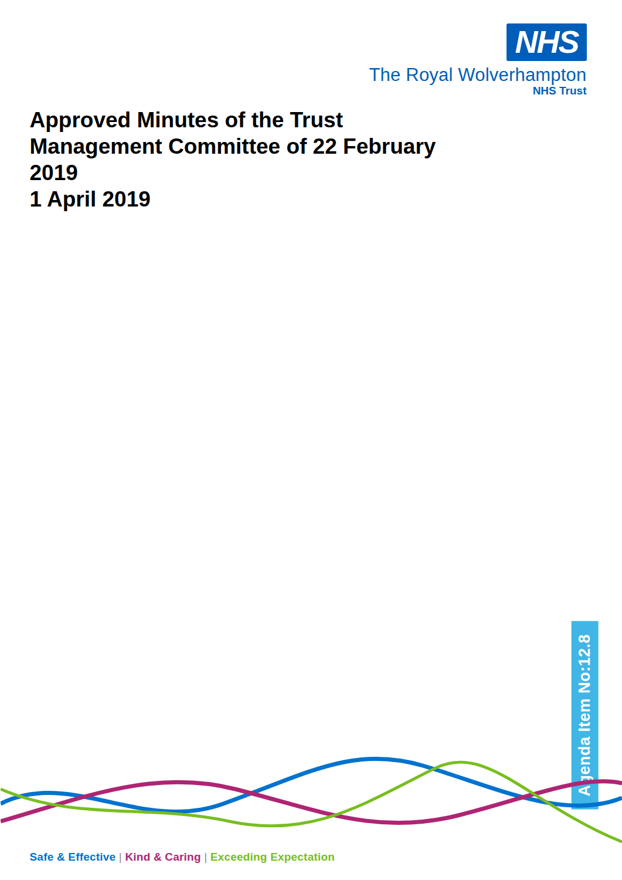NHS
The Royal Wolverhampton
NHS Trust
Approved Minutes of the Trust Management Committee of 22 February 2019 1 April 2019
Agenda Item No:12.8
Safe & Effective | Kind & Caring | Exceeding Expectation